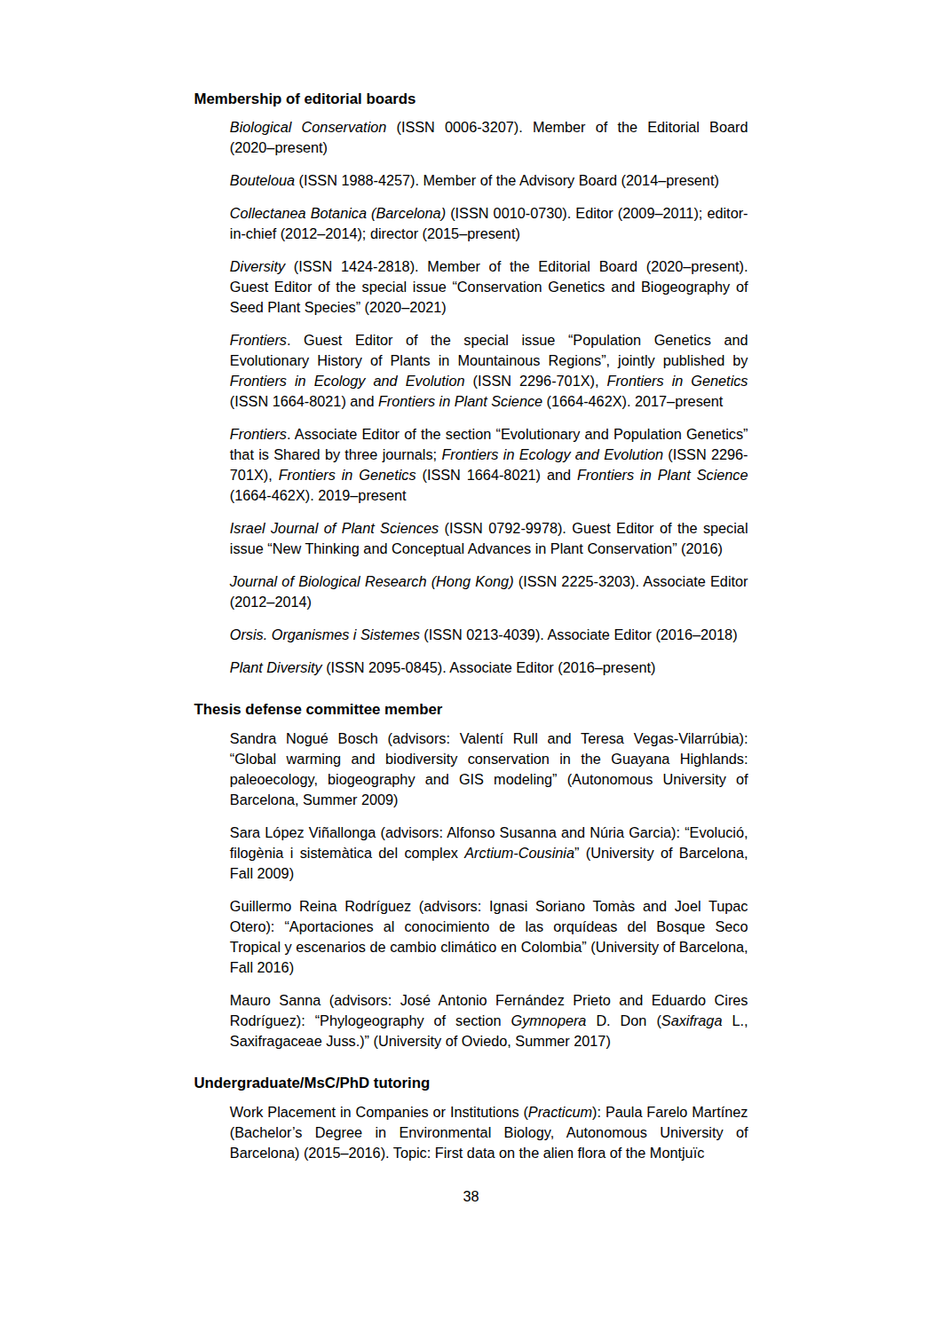Membership of editorial boards
Biological Conservation (ISSN 0006-3207). Member of the Editorial Board (2020–present)
Bouteloua (ISSN 1988-4257). Member of the Advisory Board (2014–present)
Collectanea Botanica (Barcelona) (ISSN 0010-0730). Editor (2009–2011); editor-in-chief (2012–2014); director (2015–present)
Diversity (ISSN 1424-2818). Member of the Editorial Board (2020–present). Guest Editor of the special issue “Conservation Genetics and Biogeography of Seed Plant Species” (2020–2021)
Frontiers. Guest Editor of the special issue “Population Genetics and Evolutionary History of Plants in Mountainous Regions”, jointly published by Frontiers in Ecology and Evolution (ISSN 2296-701X), Frontiers in Genetics (ISSN 1664-8021) and Frontiers in Plant Science (1664-462X). 2017–present
Frontiers. Associate Editor of the section “Evolutionary and Population Genetics” that is Shared by three journals; Frontiers in Ecology and Evolution (ISSN 2296-701X), Frontiers in Genetics (ISSN 1664-8021) and Frontiers in Plant Science (1664-462X). 2019–present
Israel Journal of Plant Sciences (ISSN 0792-9978). Guest Editor of the special issue “New Thinking and Conceptual Advances in Plant Conservation” (2016)
Journal of Biological Research (Hong Kong) (ISSN 2225-3203). Associate Editor (2012–2014)
Orsis. Organismes i Sistemes (ISSN 0213-4039). Associate Editor (2016–2018)
Plant Diversity (ISSN 2095-0845). Associate Editor (2016–present)
Thesis defense committee member
Sandra Nogué Bosch (advisors: Valentí Rull and Teresa Vegas-Vilarrúbia): “Global warming and biodiversity conservation in the Guayana Highlands: paleoecology, biogeography and GIS modeling” (Autonomous University of Barcelona, Summer 2009)
Sara López Viñallonga (advisors: Alfonso Susanna and Núria Garcia): “Evolució, filogènia i sistemàtica del complex Arctium-Cousinia” (University of Barcelona, Fall 2009)
Guillermo Reina Rodríguez (advisors: Ignasi Soriano Tomàs and Joel Tupac Otero): “Aportaciones al conocimiento de las orquídeas del Bosque Seco Tropical y escenarios de cambio climático en Colombia” (University of Barcelona, Fall 2016)
Mauro Sanna (advisors: José Antonio Fernández Prieto and Eduardo Cires Rodríguez): “Phylogeography of section Gymnopera D. Don (Saxifraga L., Saxifragaceae Juss.)” (University of Oviedo, Summer 2017)
Undergraduate/MsC/PhD tutoring
Work Placement in Companies or Institutions (Practicum): Paula Farelo Martínez (Bachelor’s Degree in Environmental Biology, Autonomous University of Barcelona) (2015–2016). Topic: First data on the alien flora of the Montjuïc
38